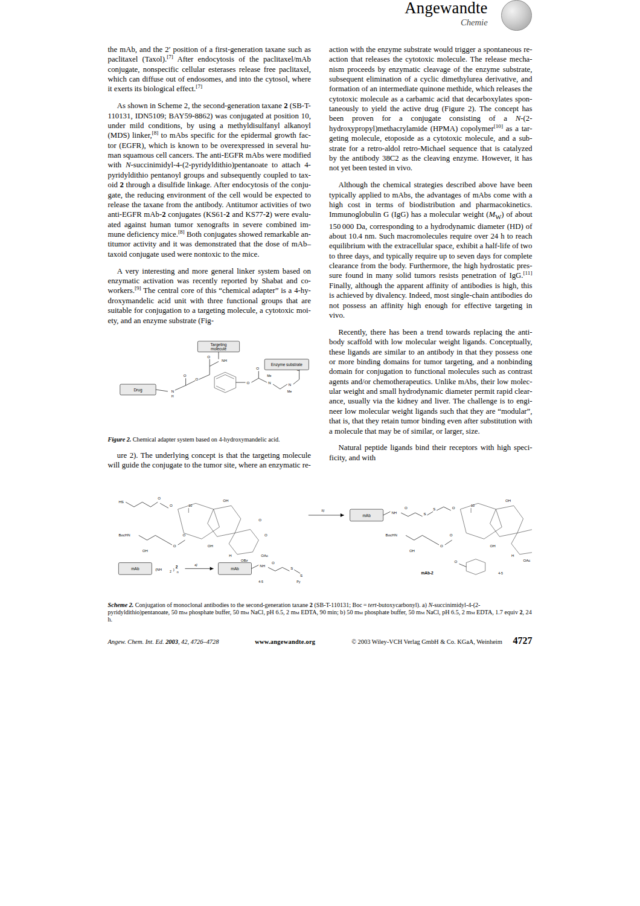Angewandte
Chemie
the mAb, and the 2′ position of a first-generation taxane such as paclitaxel (Taxol).[7] After endocytosis of the paclitaxel/mAb conjugate, nonspecific cellular esterases release free paclitaxel, which can diffuse out of endosomes, and into the cytosol, where it exerts its biological effect.[7]
As shown in Scheme 2, the second-generation taxane 2 (SB-T-110131, IDN5109; BAY59-8862) was conjugated at position 10, under mild conditions, by using a methyldisulfanyl alkanoyl (MDS) linker,[8] to mAbs specific for the epidermal growth factor (EGFR), which is known to be overexpressed in several human squamous cell cancers. The anti-EGFR mAbs were modified with N-succinimidyl-4-(2-pyridyldithio)pentanoate to attach 4-pyridyldithio pentanoyl groups and subsequently coupled to taxoid 2 through a disulfide linkage. After endocytosis of the conjugate, the reducing environment of the cell would be expected to release the taxane from the antibody. Antitumor activities of two anti-EGFR mAb-2 conjugates (KS61-2 and KS77-2) were evaluated against human tumor xenografts in severe combined immune deficiency mice.[8] Both conjugates showed remarkable antitumor activity and it was demonstrated that the dose of mAb–taxoid conjugate used were nontoxic to the mice.
A very interesting and more general linker system based on enzymatic activation was recently reported by Shabat and co-workers.[9] The central core of this “chemical adapter” is a 4-hydroxymandelic acid unit with three functional groups that are suitable for conjugation to a targeting molecule, a cytotoxic moiety, and an enzyme substrate (Fig-
Targeting molecule NH O O O N H Drug O O N Me N Me O Enzyme substrate
Figure 2. Chemical adapter system based on 4-hydroxymandelic acid.
ure 2). The underlying concept is that the targeting molecule will guide the conjugate to the tumor site, where an enzymatic reaction with the enzyme substrate would trigger a spontaneous reaction that releases the cytotoxic molecule. The release mechanism proceeds by enzymatic cleavage of the enzyme substrate, subsequent elimination of a cyclic dimethylurea derivative, and formation of an intermediate quinone methide, which releases the cytotoxic molecule as a carbamic acid that decarboxylates spontaneously to yield the active drug (Figure 2). The concept has been proven for a conjugate consisting of a N-(2-hydroxypropyl)methacrylamide (HPMA) copolymer[10] as a targeting molecule, etoposide as a cytotoxic molecule, and a substrate for a retro-aldol retro-Michael sequence that is catalyzed by the antibody 38C2 as the cleaving enzyme. However, it has not yet been tested in vivo.
Although the chemical strategies described above have been typically applied to mAbs, the advantages of mAbs come with a high cost in terms of biodistribution and pharmacokinetics. Immunoglobulin G (IgG) has a molecular weight (MW) of about 150 000 Da, corresponding to a hydrodynamic diameter (HD) of about 10.4 nm. Such macromolecules require over 24 h to reach equilibrium with the extracellular space, exhibit a half-life of two to three days, and typically require up to seven days for complete clearance from the body. Furthermore, the high hydrostatic pressure found in many solid tumors resists penetration of IgG.[11] Finally, although the apparent affinity of antibodies is high, this is achieved by divalency. Indeed, most single-chain antibodies do not possess an affinity high enough for effective targeting in vivo.
Recently, there has been a trend towards replacing the antibody scaffold with low molecular weight ligands. Conceptually, these ligands are similar to an antibody in that they possess one or more binding domains for tumor targeting, and a nonbinding domain for conjugation to functional molecules such as contrast agents and/or chemotherapeutics. Unlike mAbs, their low molecular weight and small hydrodynamic diameter permit rapid clearance, usually via the kidney and liver. The challenge is to engineer low molecular weight ligands such that they are “modular”, that is, that they retain tumor binding even after substitution with a molecule that may be of similar, or larger, size.
Natural peptide ligands bind their receptors with high specificity, and with
HS O O 10 OH OH H OBz OAc O O BocHN OH O O 2 mAb (NH 2 ) n a) mAb NH O S S Py 4-5 b) mAb NH O S S O 10 OH OH H OAc O O BocHN OH O O O mAb-2 4-5
Scheme 2. Conjugation of monoclonal antibodies to the second-generation taxane 2 (SB-T-110131; Boc = tert-butoxycarbonyl). a) N-succinimidyl-4-(2-pyridyldithio)pentanoate, 50 mm phosphate buffer, 50 mm NaCl, pH 6.5, 2 mm EDTA, 90 min; b) 50 mm phosphate buffer, 50 mm NaCl, pH 6.5, 2 mm EDTA, 1.7 equiv 2, 24 h.
Angew. Chem. Int. Ed. 2003, 42, 4726–4728
www.angewandte.org
© 2003 Wiley-VCH Verlag GmbH & Co. KGaA, Weinheim 4727